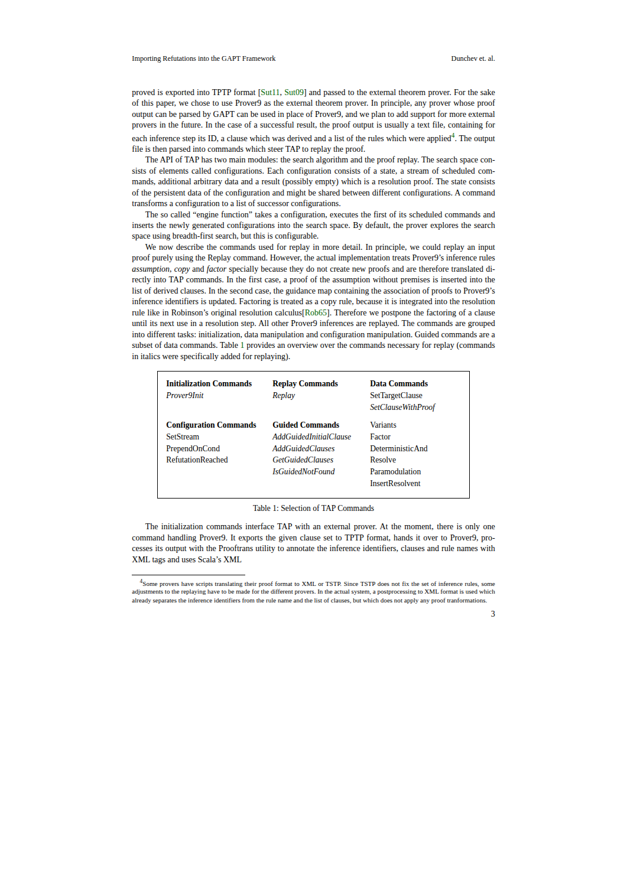Importing Refutations into the GAPT Framework
Dunchev et. al.
proved is exported into TPTP format [Sut11, Sut09] and passed to the external theorem prover. For the sake of this paper, we chose to use Prover9 as the external theorem prover. In principle, any prover whose proof output can be parsed by GAPT can be used in place of Prover9, and we plan to add support for more external provers in the future. In the case of a successful result, the proof output is usually a text file, containing for each inference step its ID, a clause which was derived and a list of the rules which were applied4. The output file is then parsed into commands which steer TAP to replay the proof.
The API of TAP has two main modules: the search algorithm and the proof replay. The search space consists of elements called configurations. Each configuration consists of a state, a stream of scheduled commands, additional arbitrary data and a result (possibly empty) which is a resolution proof. The state consists of the persistent data of the configuration and might be shared between different configurations. A command transforms a configuration to a list of successor configurations.
The so called “engine function” takes a configuration, executes the first of its scheduled commands and inserts the newly generated configurations into the search space. By default, the prover explores the search space using breadth-first search, but this is configurable.
We now describe the commands used for replay in more detail. In principle, we could replay an input proof purely using the Replay command. However, the actual implementation treats Prover9’s inference rules assumption, copy and factor specially because they do not create new proofs and are therefore translated directly into TAP commands. In the first case, a proof of the assumption without premises is inserted into the list of derived clauses. In the second case, the guidance map containing the association of proofs to Prover9’s inference identifiers is updated. Factoring is treated as a copy rule, because it is integrated into the resolution rule like in Robinson’s original resolution calculus[Rob65]. Therefore we postpone the factoring of a clause until its next use in a resolution step. All other Prover9 inferences are replayed. The commands are grouped into different tasks: initialization, data manipulation and configuration manipulation. Guided commands are a subset of data commands. Table 1 provides an overview over the commands necessary for replay (commands in italics were specifically added for replaying).
| Initialization Commands | Replay Commands | Data Commands |
| Prover9Init | Replay | SetTargetClause |
| | | SetClauseWithProof |
| Configuration Commands | Guided Commands | Variants |
| SetStream | AddGuidedInitialClause | Factor |
| PrependOnCond | AddGuidedClauses | DeterministicAnd |
| RefutationReached | GetGuidedClauses | Resolve |
| | IsGuidedNotFound | Paramodulation |
| | | InsertResolvent |
Table 1: Selection of TAP Commands
The initialization commands interface TAP with an external prover. At the moment, there is only one command handling Prover9. It exports the given clause set to TPTP format, hands it over to Prover9, processes its output with the Prooftrans utility to annotate the inference identifiers, clauses and rule names with XML tags and uses Scala’s XML
4Some provers have scripts translating their proof format to XML or TSTP. Since TSTP does not fix the set of inference rules, some adjustments to the replaying have to be made for the different provers. In the actual system, a postprocessing to XML format is used which already separates the inference identifiers from the rule name and the list of clauses, but which does not apply any proof tranformations.
3